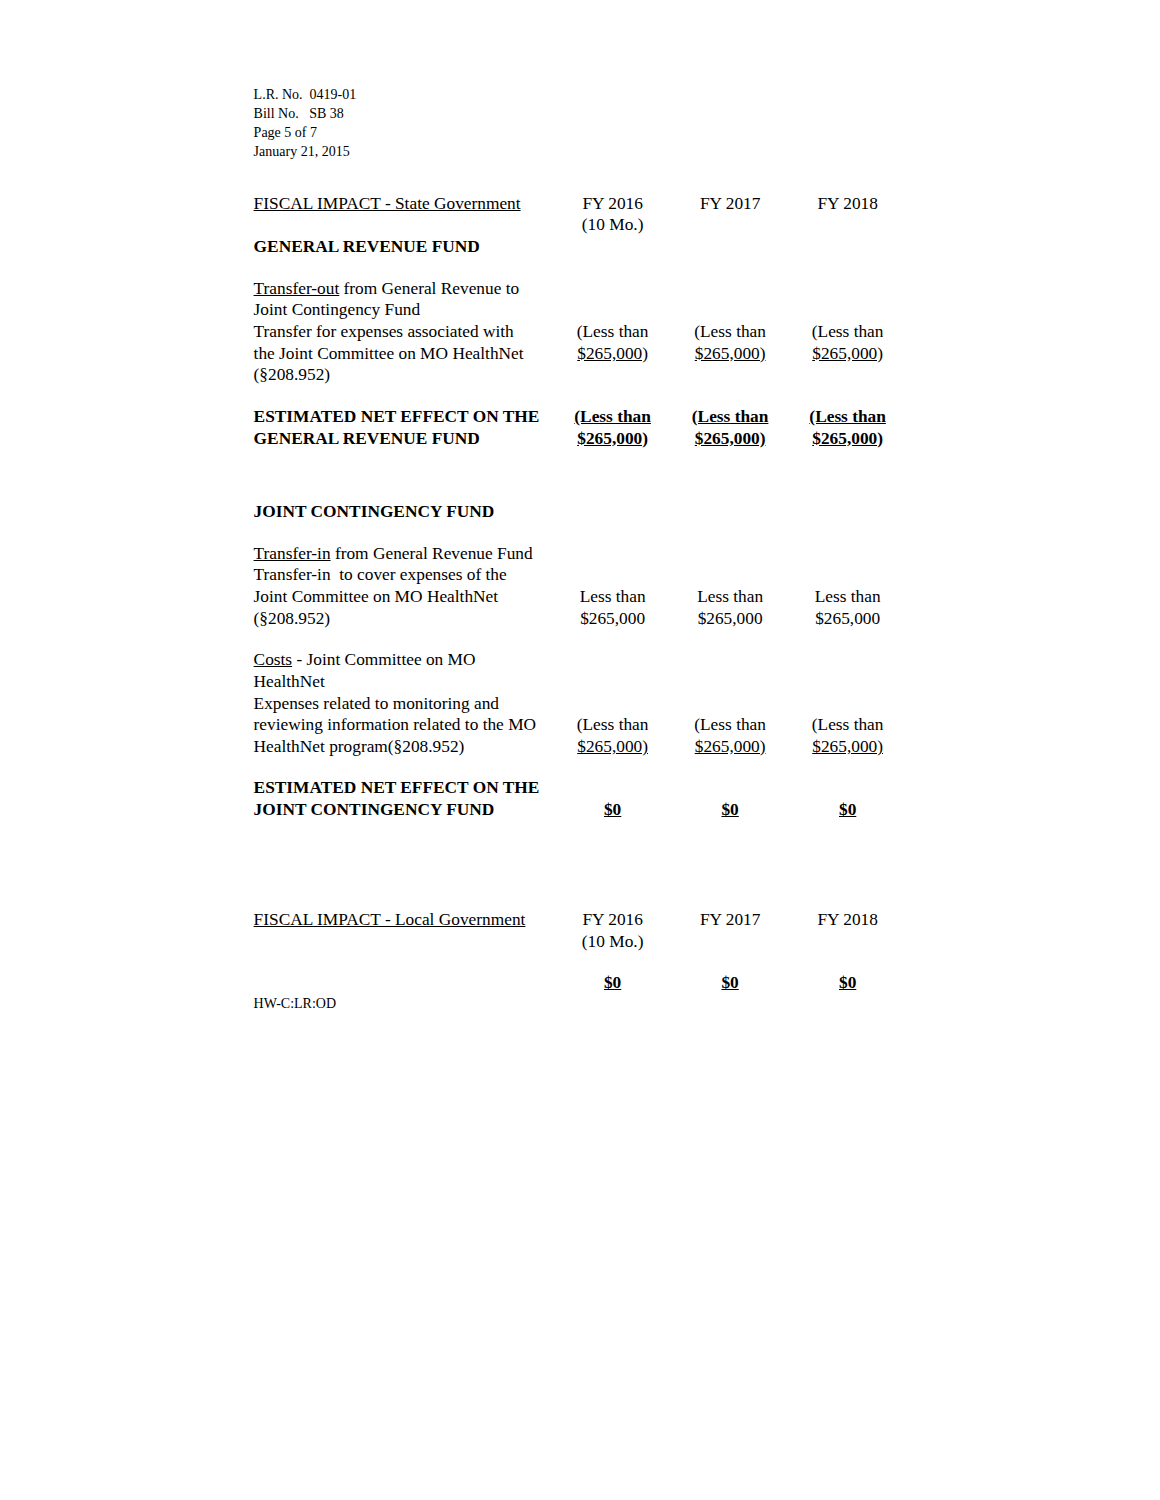L.R. No. 0419-01
Bill No. SB 38
Page 5 of 7
January 21, 2015
| FISCAL IMPACT - State Government | FY 2016 | FY 2017 | FY 2018 |
| | (10 Mo.) | | |
| GENERAL REVENUE FUND | | | |
| Transfer-out from General Revenue to | | | |
| Joint Contingency Fund | | | |
| Transfer for expenses associated with | (Less than | (Less than | (Less than |
| the Joint Committee on MO HealthNet | $265,000) | $265,000) | $265,000) |
| (§208.952) | | | |
| ESTIMATED NET EFFECT ON THE | (Less than | (Less than | (Less than |
| GENERAL REVENUE FUND | $265,000) | $265,000) | $265,000) |
| JOINT CONTINGENCY FUND | | | |
| Transfer-in from General Revenue Fund | | | |
| Transfer-in to cover expenses of the | | | |
| Joint Committee on MO HealthNet | Less than | Less than | Less than |
| (§208.952) | $265,000 | $265,000 | $265,000 |
| Costs - Joint Committee on MO | | | |
| HealthNet | | | |
| Expenses related to monitoring and | | | |
| reviewing information related to the MO | (Less than | (Less than | (Less than |
| HealthNet program(§208.952) | $265,000) | $265,000) | $265,000) |
| ESTIMATED NET EFFECT ON THE | | | |
| JOINT CONTINGENCY FUND | $0 | $0 | $0 |
| FISCAL IMPACT - Local Government | FY 2016 | FY 2017 | FY 2018 |
| | (10 Mo.) | | |
| | $0 | $0 | $0 |
HW-C:LR:OD